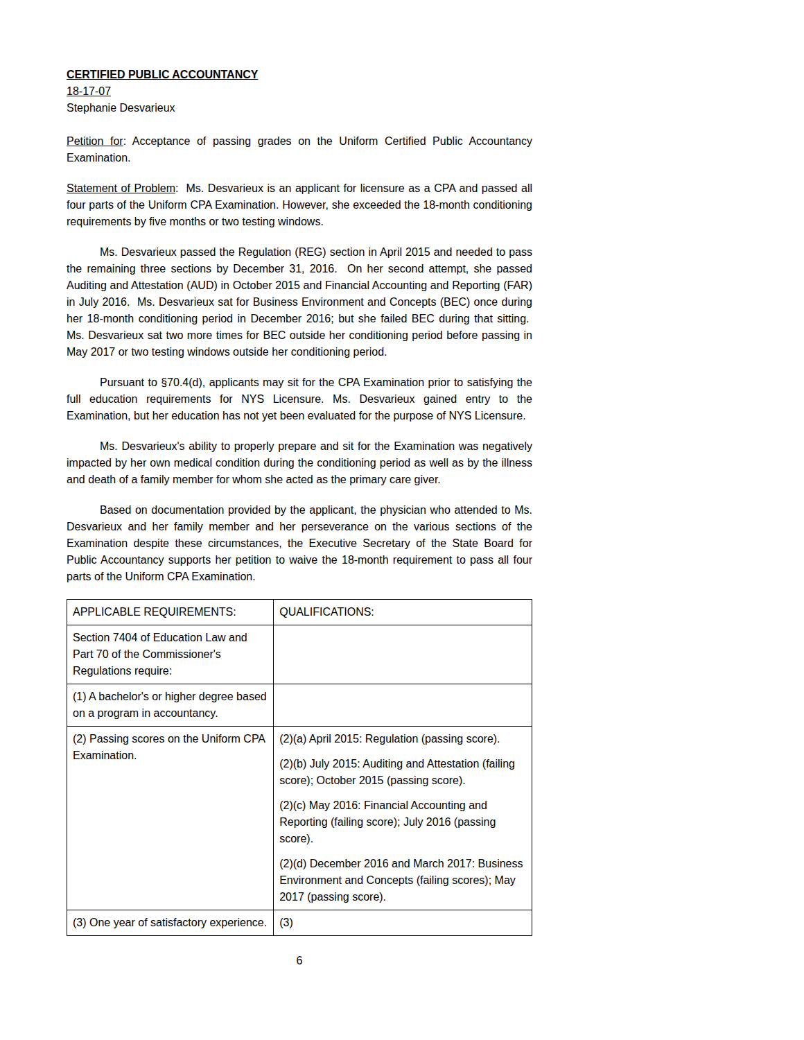Certified Public Accountancy
18-17-07
Stephanie Desvarieux
Petition for: Acceptance of passing grades on the Uniform Certified Public Accountancy Examination.
Statement of Problem: Ms. Desvarieux is an applicant for licensure as a CPA and passed all four parts of the Uniform CPA Examination. However, she exceeded the 18-month conditioning requirements by five months or two testing windows.
Ms. Desvarieux passed the Regulation (REG) section in April 2015 and needed to pass the remaining three sections by December 31, 2016. On her second attempt, she passed Auditing and Attestation (AUD) in October 2015 and Financial Accounting and Reporting (FAR) in July 2016. Ms. Desvarieux sat for Business Environment and Concepts (BEC) once during her 18-month conditioning period in December 2016; but she failed BEC during that sitting. Ms. Desvarieux sat two more times for BEC outside her conditioning period before passing in May 2017 or two testing windows outside her conditioning period.
Pursuant to §70.4(d), applicants may sit for the CPA Examination prior to satisfying the full education requirements for NYS Licensure. Ms. Desvarieux gained entry to the Examination, but her education has not yet been evaluated for the purpose of NYS Licensure.
Ms. Desvarieux's ability to properly prepare and sit for the Examination was negatively impacted by her own medical condition during the conditioning period as well as by the illness and death of a family member for whom she acted as the primary care giver.
Based on documentation provided by the applicant, the physician who attended to Ms. Desvarieux and her family member and her perseverance on the various sections of the Examination despite these circumstances, the Executive Secretary of the State Board for Public Accountancy supports her petition to waive the 18-month requirement to pass all four parts of the Uniform CPA Examination.
| APPLICABLE REQUIREMENTS: | QUALIFICATIONS: |
| --- | --- |
| Section 7404 of Education Law and Part 70 of the Commissioner's Regulations require: | |
| (1) A bachelor's or higher degree based on a program in accountancy. | |
| (2) Passing scores on the Uniform CPA Examination. | (2)(a) April 2015: Regulation (passing score). (2)(b) July 2015: Auditing and Attestation (failing score); October 2015 (passing score). (2)(c) May 2016: Financial Accounting and Reporting (failing score); July 2016 (passing score). (2)(d) December 2016 and March 2017: Business Environment and Concepts (failing scores); May 2017 (passing score). |
| (3) One year of satisfactory experience. | (3) |
6